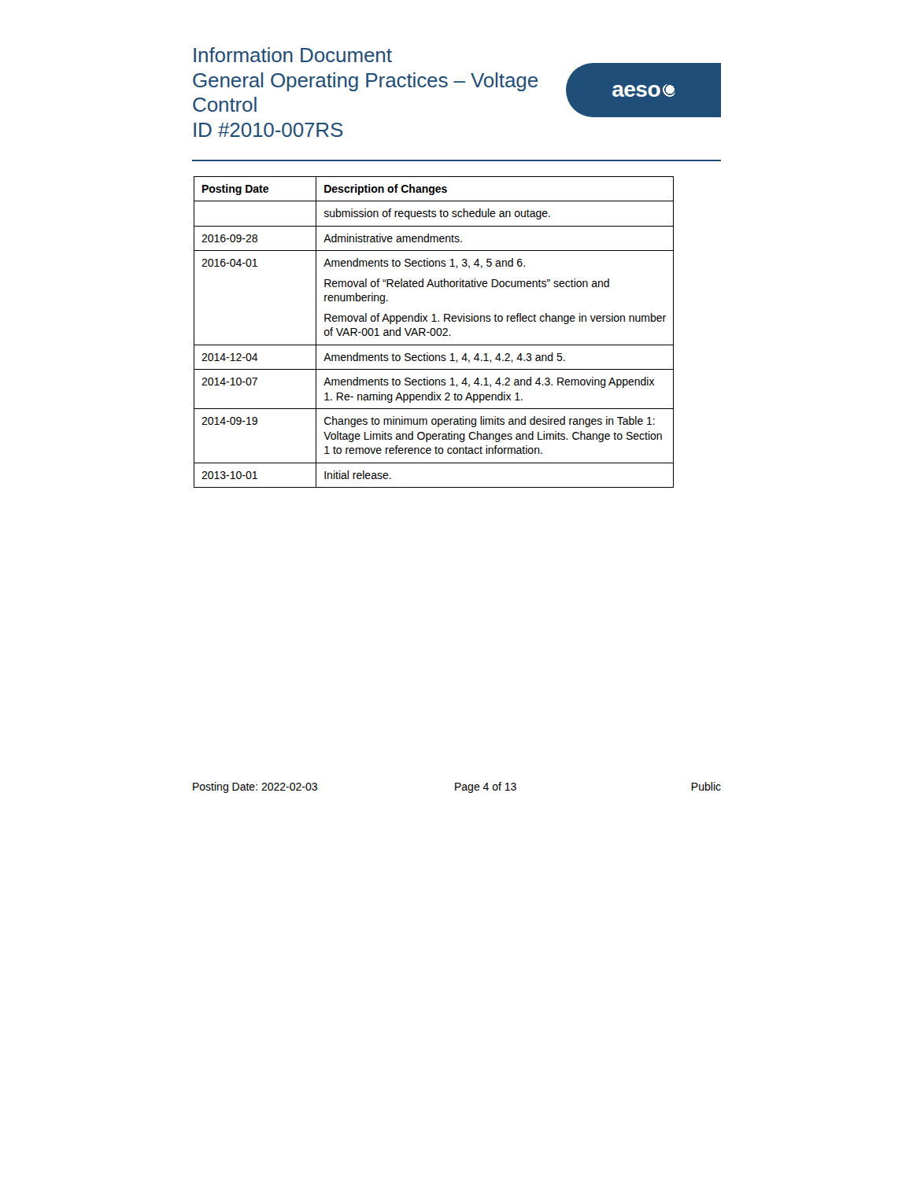Information Document
General Operating Practices – Voltage Control
ID #2010-007RS
aeso
| Posting Date | Description of Changes |
| --- | --- |
| | submission of requests to schedule an outage. |
| 2016-09-28 | Administrative amendments. |
| 2016-04-01 | Amendments to Sections 1, 3, 4, 5 and 6. Removal of “Related Authoritative Documents” section and renumbering. Removal of Appendix 1. Revisions to reflect change in version number of VAR-001 and VAR-002. |
| 2014-12-04 | Amendments to Sections 1, 4, 4.1, 4.2, 4.3 and 5. |
| 2014-10-07 | Amendments to Sections 1, 4, 4.1, 4.2 and 4.3. Removing Appendix 1. Re- naming Appendix 2 to Appendix 1. |
| 2014-09-19 | Changes to minimum operating limits and desired ranges in Table 1: Voltage Limits and Operating Changes and Limits. Change to Section 1 to remove reference to contact information. |
| 2013-10-01 | Initial release. |
Posting Date: 2022-02-03
Page 4 of 13
Public